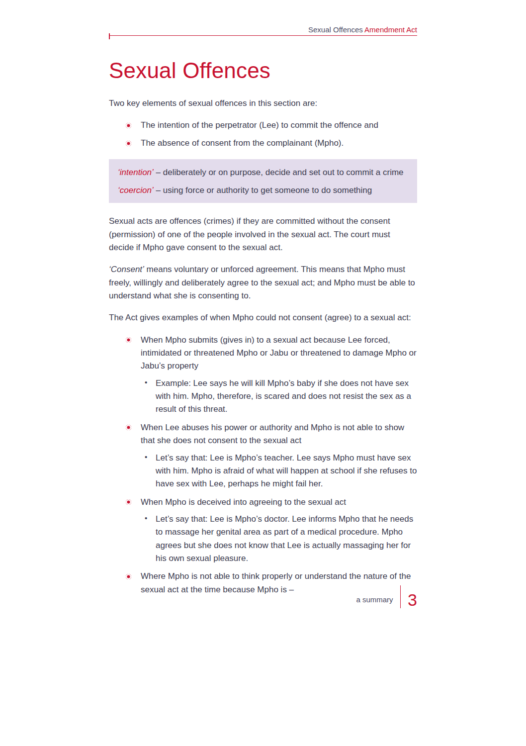Sexual Offences Amendment Act
Sexual Offences
Two key elements of sexual offences in this section are:
The intention of the perpetrator (Lee) to commit the offence and
The absence of consent from the complainant (Mpho).
‘intention’ – deliberately or on purpose, decide and set out to commit a crime
‘coercion’ – using force or authority to get someone to do something
Sexual acts are offences (crimes) if they are committed without the consent (permission) of one of the people involved in the sexual act. The court must decide if Mpho gave consent to the sexual act.
‘Consent’ means voluntary or unforced agreement. This means that Mpho must freely, willingly and deliberately agree to the sexual act; and Mpho must be able to understand what she is consenting to.
The Act gives examples of when Mpho could not consent (agree) to a sexual act:
When Mpho submits (gives in) to a sexual act because Lee forced, intimidated or threatened Mpho or Jabu or threatened to damage Mpho or Jabu’s property
Example: Lee says he will kill Mpho’s baby if she does not have sex with him. Mpho, therefore, is scared and does not resist the sex as a result of this threat.
When Lee abuses his power or authority and Mpho is not able to show that she does not consent to the sexual act
Let’s say that: Lee is Mpho’s teacher. Lee says Mpho must have sex with him. Mpho is afraid of what will happen at school if she refuses to have sex with Lee, perhaps he might fail her.
When Mpho is deceived into agreeing to the sexual act
Let’s say that: Lee is Mpho’s doctor. Lee informs Mpho that he needs to massage her genital area as part of a medical procedure. Mpho agrees but she does not know that Lee is actually massaging her for his own sexual pleasure.
Where Mpho is not able to think properly or understand the nature of the sexual act at the time because Mpho is –
a summary 3